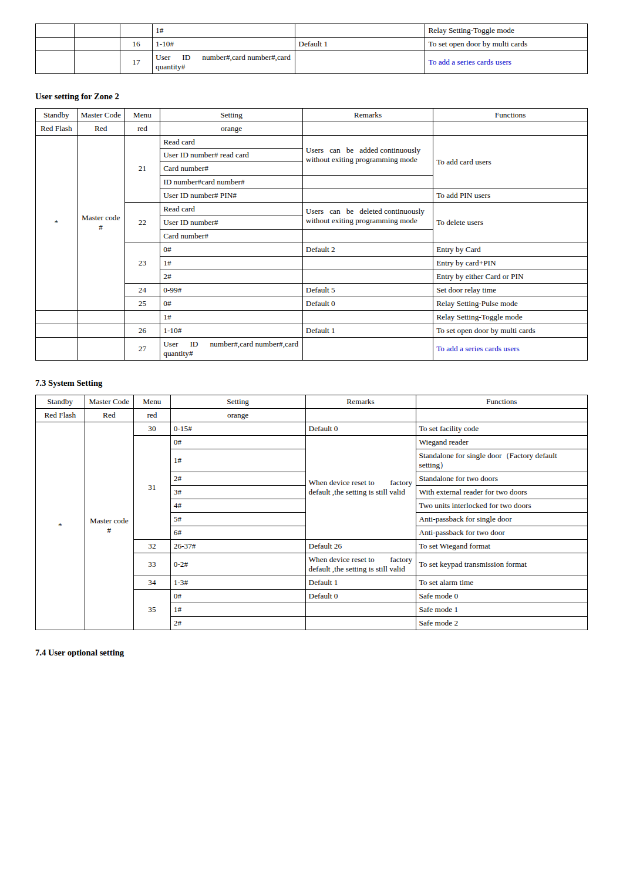| | | | 1# | | Relay Setting-Toggle mode |
| | | 16 | 1-10# | Default 1 | To set open door by multi cards |
| | | 17 | User ID number#,card number#,card quantity# | | To add a series cards users |
User setting for Zone 2
| Standby | Master Code | Menu | Setting | Remarks | Functions |
| --- | --- | --- | --- | --- | --- |
| Red Flash | Red | red | orange | | |
| * | Master code # | 21 | Read card | Users can be added continuously without exiting programming mode | To add card users |
| User ID number# read card |
| Card number# |
| ID number#card number# | |
| User ID number# PIN# | | To add PIN users |
| 22 | Read card | Users can be deleted continuously without exiting programming mode | To delete users |
| User ID number# |
| Card number# | |
| 23 | 0# | Default 2 | Entry by Card |
| 1# | | Entry by card+PIN |
| 2# | | Entry by either Card or PIN |
| 24 | 0-99# | Default 5 | Set door relay time |
| 25 | 0# | Default 0 | Relay Setting-Pulse mode |
| | | | 1# | | Relay Setting-Toggle mode |
| | | 26 | 1-10# | Default 1 | To set open door by multi cards |
| | | 27 | User ID number#,card number#,card quantity# | | To add a series cards users |
7.3 System Setting
| Standby | Master Code | Menu | Setting | Remarks | Functions |
| --- | --- | --- | --- | --- | --- |
| Red Flash | Red | red | orange | | |
| * | Master code # | 30 | 0-15# | Default 0 | To set facility code |
| 31 | 0# | When device reset to factory default ,the setting is still valid | Wiegand reader |
| 1# | Standalone for single door（Factory default setting） |
| 2# | Standalone for two doors |
| 3# | With external reader for two doors |
| 4# | Two units interlocked for two doors |
| 5# | Anti-passback for single door |
| 6# | Anti-passback for two door |
| 32 | 26-37# | Default 26 | To set Wiegand format |
| 33 | 0-2# | When device reset to factory default ,the setting is still valid | To set keypad transmission format |
| 34 | 1-3# | Default 1 | To set alarm time |
| 35 | 0# | Default 0 | Safe mode 0 |
| 1# | | Safe mode 1 |
| 2# | | Safe mode 2 |
7.4 User optional setting